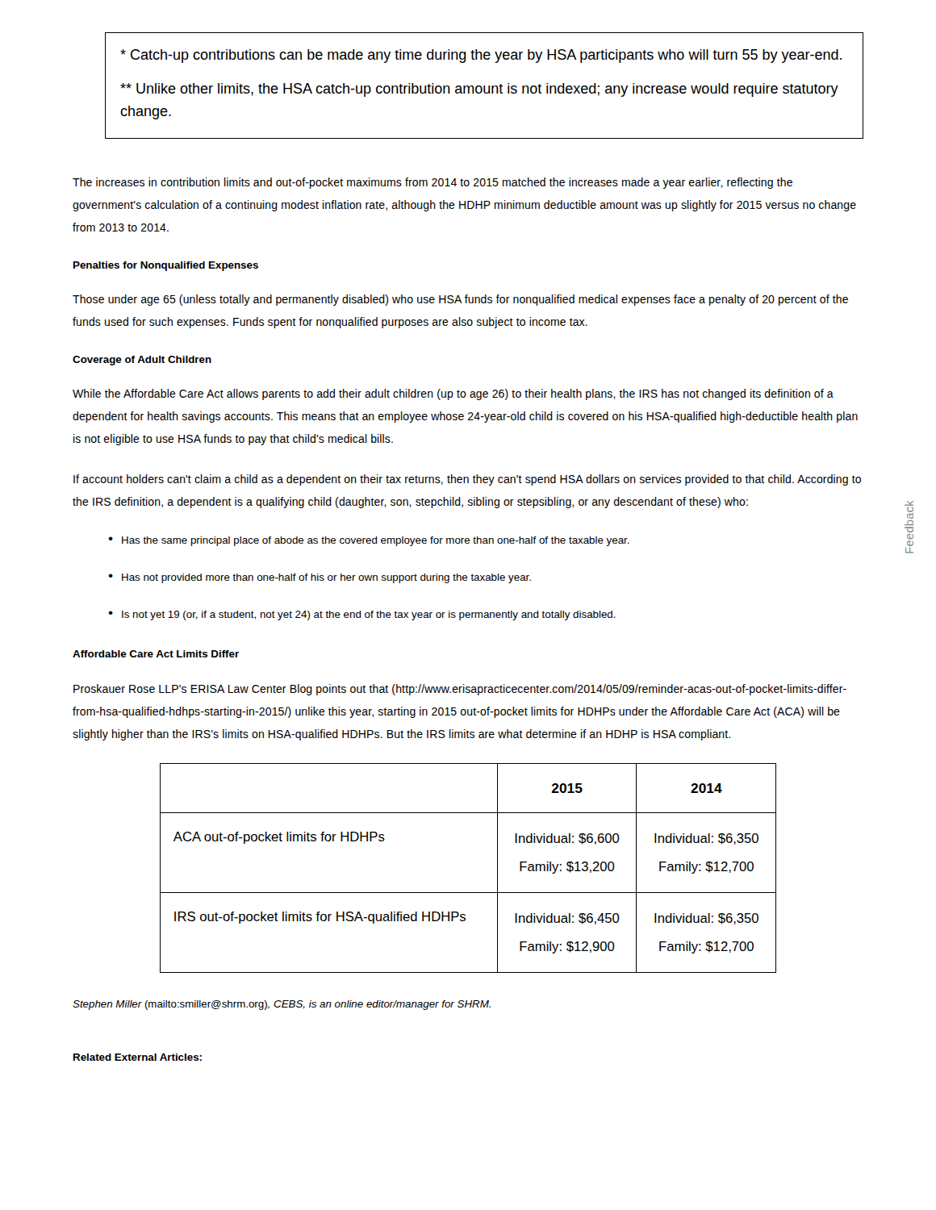Feedback
* Catch-up contributions can be made any time during the year by HSA participants who will turn 55 by year-end.
** Unlike other limits, the HSA catch-up contribution amount is not indexed; any increase would require statutory change.
The increases in contribution limits and out-of-pocket maximums from 2014 to 2015 matched the increases made a year earlier, reflecting the government's calculation of a continuing modest inflation rate, although the HDHP minimum deductible amount was up slightly for 2015 versus no change from 2013 to 2014.
Penalties for Nonqualified Expenses
Those under age 65 (unless totally and permanently disabled) who use HSA funds for nonqualified medical expenses face a penalty of 20 percent of the funds used for such expenses. Funds spent for nonqualified purposes are also subject to income tax.
Coverage of Adult Children
While the Affordable Care Act allows parents to add their adult children (up to age 26) to their health plans, the IRS has not changed its definition of a dependent for health savings accounts. This means that an employee whose 24-year-old child is covered on his HSA-qualified high-deductible health plan is not eligible to use HSA funds to pay that child's medical bills.
If account holders can't claim a child as a dependent on their tax returns, then they can't spend HSA dollars on services provided to that child. According to the IRS definition, a dependent is a qualifying child (daughter, son, stepchild, sibling or stepsibling, or any descendant of these) who:
Has the same principal place of abode as the covered employee for more than one-half of the taxable year.
Has not provided more than one-half of his or her own support during the taxable year.
Is not yet 19 (or, if a student, not yet 24) at the end of the tax year or is permanently and totally disabled.
Affordable Care Act Limits Differ
Proskauer Rose LLP's ERISA Law Center Blog points out that (http://www.erisapracticecenter.com/2014/05/09/reminder-acas-out-of-pocket-limits-differ-from-hsa-qualified-hdhps-starting-in-2015/) unlike this year, starting in 2015 out-of-pocket limits for HDHPs under the Affordable Care Act (ACA) will be slightly higher than the IRS's limits on HSA-qualified HDHPs. But the IRS limits are what determine if an HDHP is HSA compliant.
| | 2015 | 2014 |
| --- | --- | --- |
| ACA out-of-pocket limits for HDHPs | Individual: $6,600 Family: $13,200 | Individual: $6,350 Family: $12,700 |
| IRS out-of-pocket limits for HSA-qualified HDHPs | Individual: $6,450 Family: $12,900 | Individual: $6,350 Family: $12,700 |
Stephen Miller (mailto:smiller@shrm.org), CEBS, is an online editor/manager for SHRM.
Related External Articles: